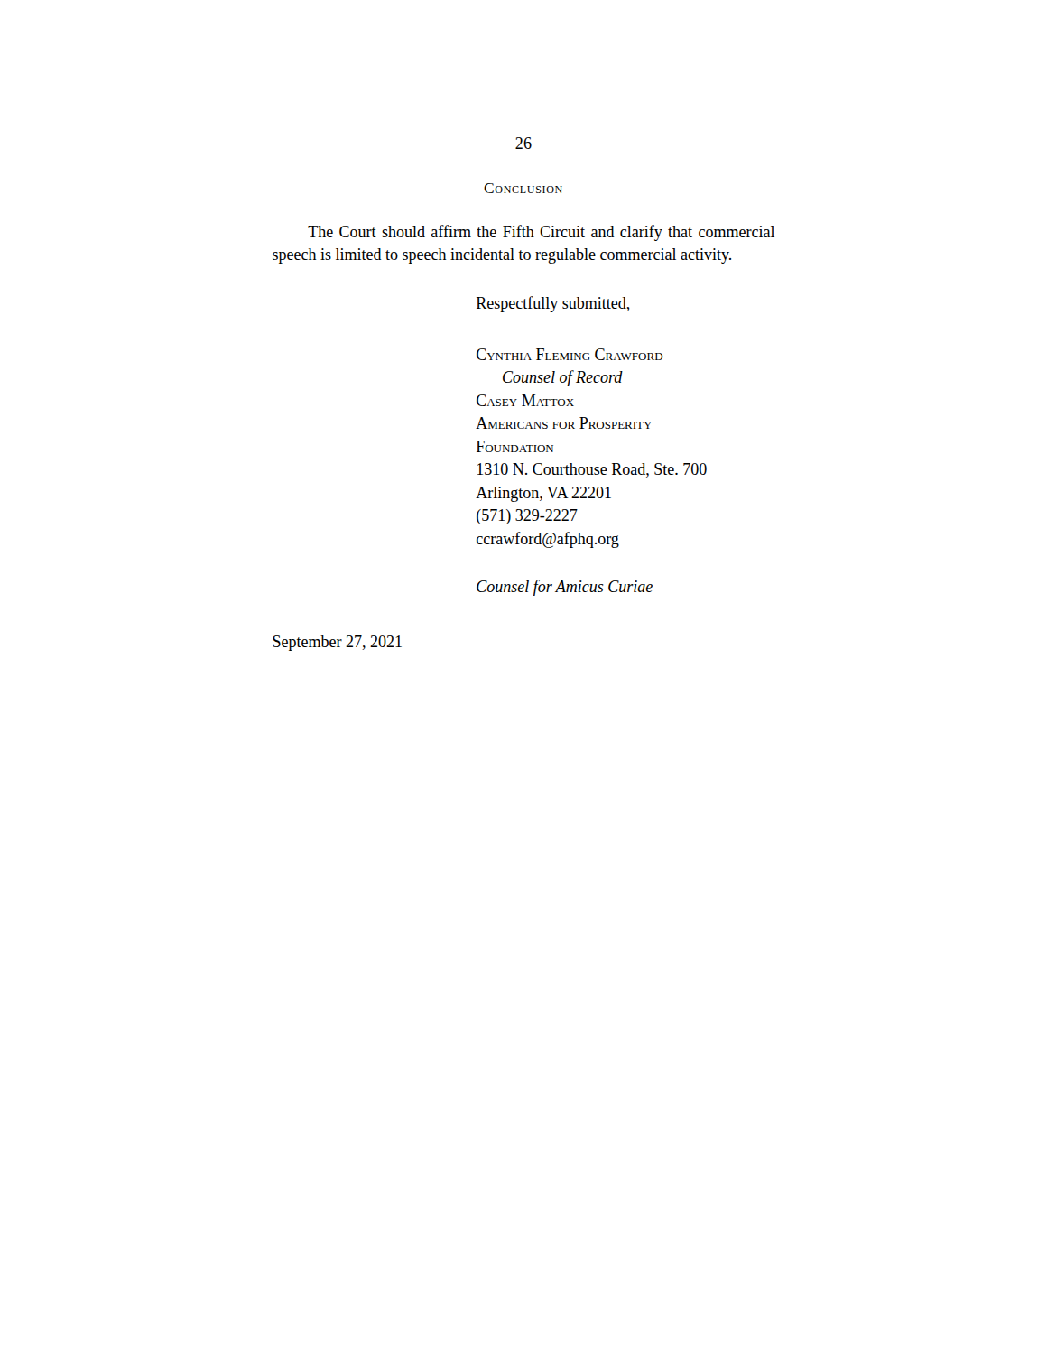26
Conclusion
The Court should affirm the Fifth Circuit and clarify that commercial speech is limited to speech incidental to regulable commercial activity.
Respectfully submitted,
Cynthia Fleming Crawford
Counsel of Record
Casey Mattox
Americans for Prosperity
Foundation
1310 N. Courthouse Road, Ste. 700
Arlington, VA 22201
(571) 329-2227
ccrawford@afphq.org
Counsel for Amicus Curiae
September 27, 2021